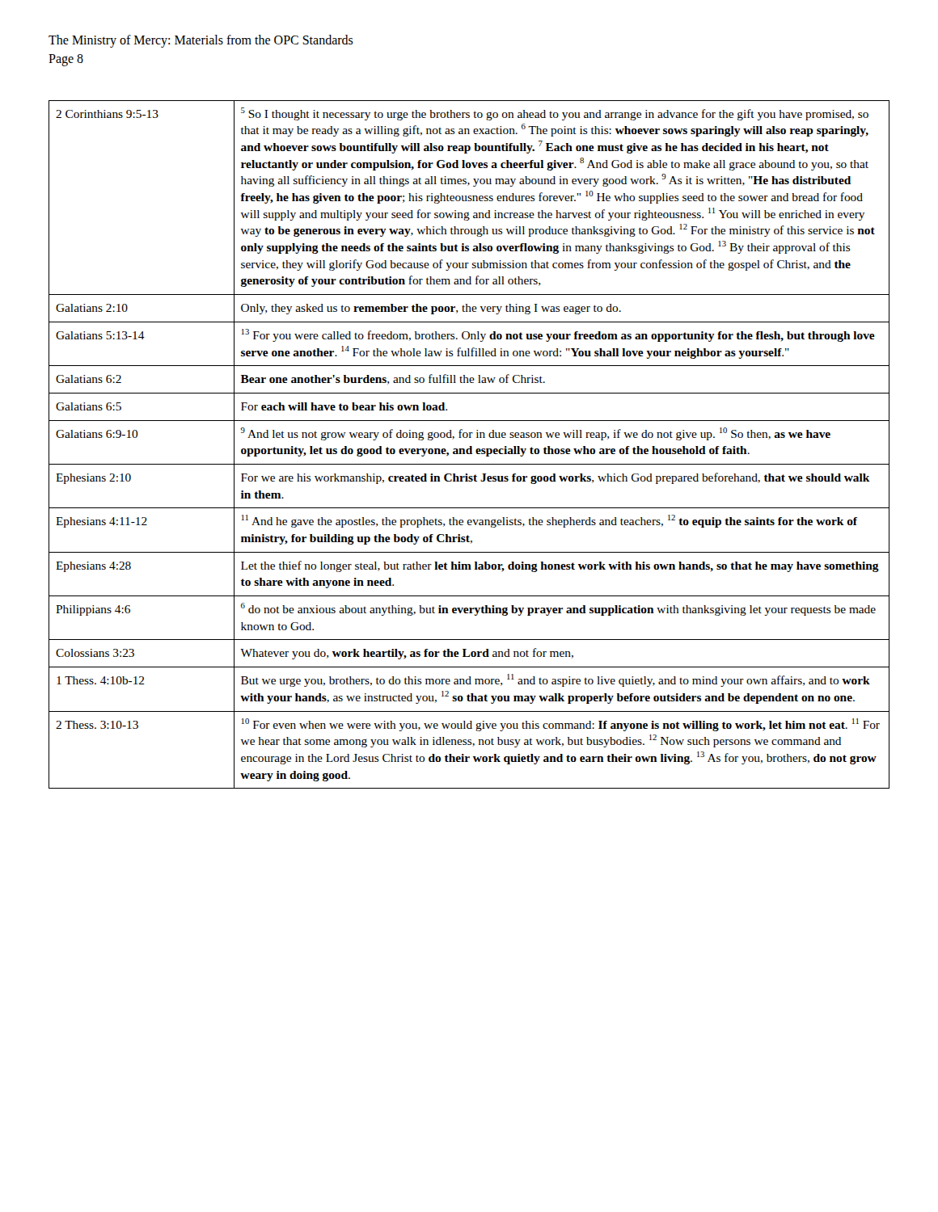The Ministry of Mercy: Materials from the OPC Standards
Page 8
| 2 Corinthians 9:5-13 | 5 So I thought it necessary to urge the brothers to go on ahead to you and arrange in advance for the gift you have promised, so that it may be ready as a willing gift, not as an exaction. 6 The point is this: whoever sows sparingly will also reap sparingly, and whoever sows bountifully will also reap bountifully. 7 Each one must give as he has decided in his heart, not reluctantly or under compulsion, for God loves a cheerful giver . 8 And God is able to make all grace abound to you, so that having all sufficiency in all things at all times, you may abound in every good work. 9 As it is written, " He has distributed freely, he has given to the poor ; his righteousness endures forever." 10 He who supplies seed to the sower and bread for food will supply and multiply your seed for sowing and increase the harvest of your righteousness. 11 You will be enriched in every way to be generous in every way , which through us will produce thanksgiving to God. 12 For the ministry of this service is not only supplying the needs of the saints but is also overflowing in many thanksgivings to God. 13 By their approval of this service, they will glorify God because of your submission that comes from your confession of the gospel of Christ, and the generosity of your contribution for them and for all others, |
| Galatians 2:10 | Only, they asked us to remember the poor , the very thing I was eager to do. |
| Galatians 5:13-14 | 13 For you were called to freedom, brothers. Only do not use your freedom as an opportunity for the flesh, but through love serve one another . 14 For the whole law is fulfilled in one word: " You shall love your neighbor as yourself ." |
| Galatians 6:2 | Bear one another's burdens , and so fulfill the law of Christ. |
| Galatians 6:5 | For each will have to bear his own load . |
| Galatians 6:9-10 | 9 And let us not grow weary of doing good, for in due season we will reap, if we do not give up. 10 So then, as we have opportunity, let us do good to everyone, and especially to those who are of the household of faith . |
| Ephesians 2:10 | For we are his workmanship, created in Christ Jesus for good works , which God prepared beforehand, that we should walk in them . |
| Ephesians 4:11-12 | 11 And he gave the apostles, the prophets, the evangelists, the shepherds and teachers, 12 to equip the saints for the work of ministry, for building up the body of Christ , |
| Ephesians 4:28 | Let the thief no longer steal, but rather let him labor, doing honest work with his own hands, so that he may have something to share with anyone in need . |
| Philippians 4:6 | 6 do not be anxious about anything, but in everything by prayer and supplication with thanksgiving let your requests be made known to God. |
| Colossians 3:23 | Whatever you do, work heartily, as for the Lord and not for men, |
| 1 Thess. 4:10b-12 | But we urge you, brothers, to do this more and more, 11 and to aspire to live quietly, and to mind your own affairs, and to work with your hands , as we instructed you, 12 so that you may walk properly before outsiders and be dependent on no one . |
| 2 Thess. 3:10-13 | 10 For even when we were with you, we would give you this command: If anyone is not willing to work, let him not eat . 11 For we hear that some among you walk in idleness, not busy at work, but busybodies. 12 Now such persons we command and encourage in the Lord Jesus Christ to do their work quietly and to earn their own living . 13 As for you, brothers, do not grow weary in doing good . |